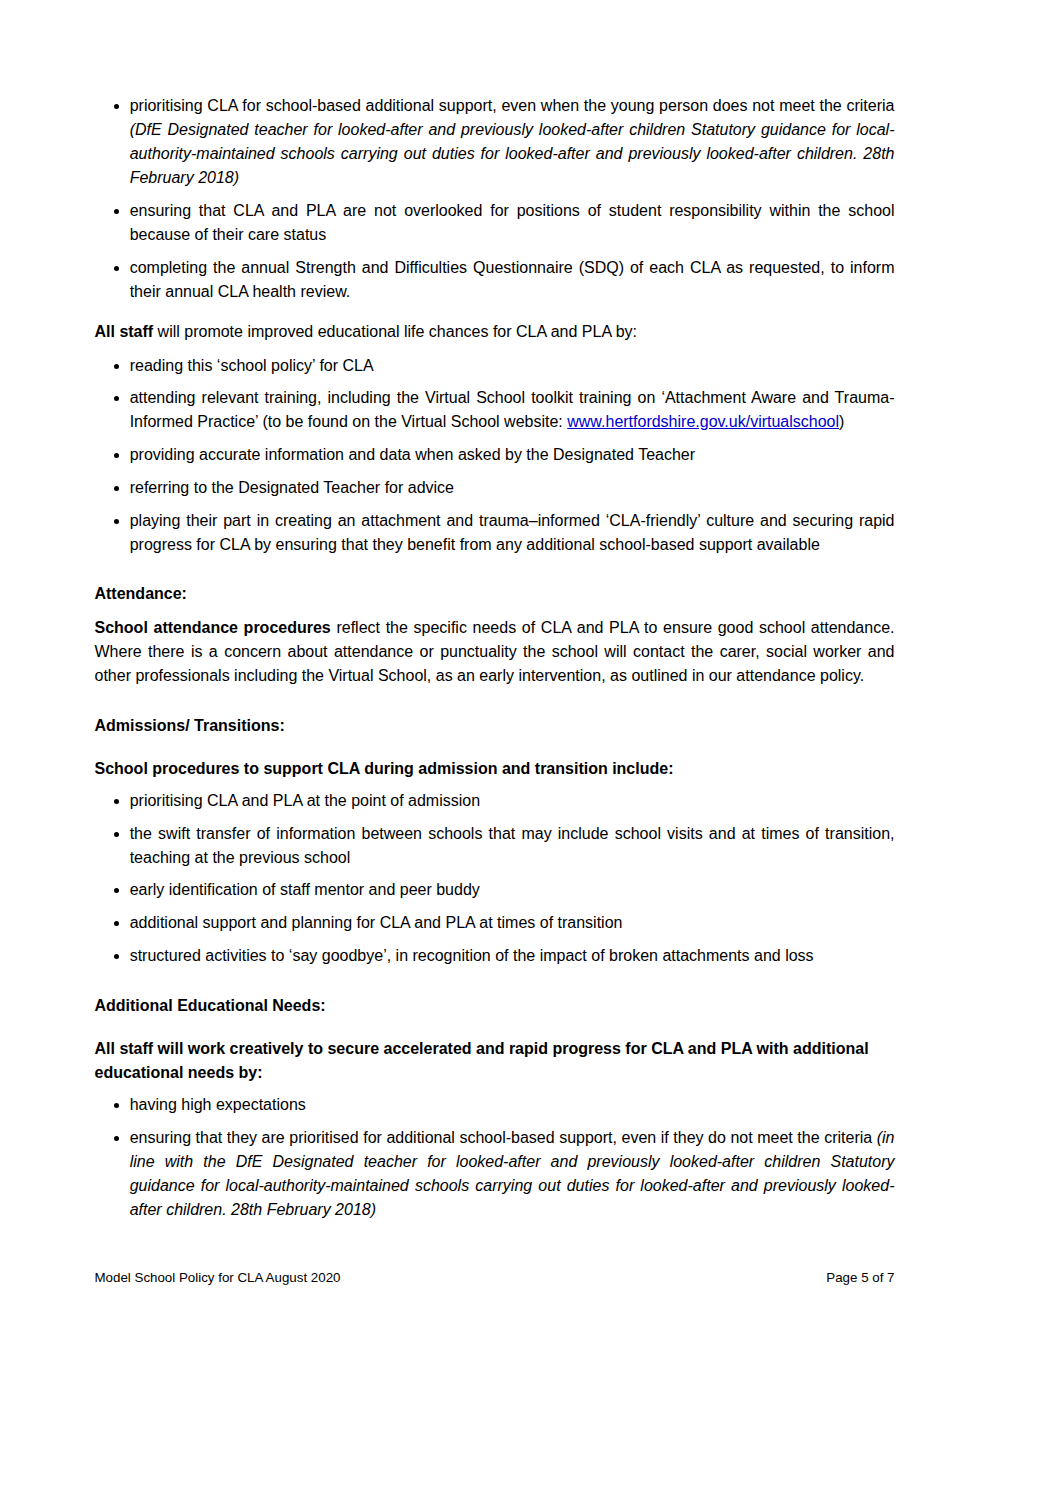prioritising CLA for school-based additional support, even when the young person does not meet the criteria (DfE Designated teacher for looked-after and previously looked-after children Statutory guidance for local-authority-maintained schools carrying out duties for looked-after and previously looked-after children. 28th February 2018)
ensuring that CLA and PLA are not overlooked for positions of student responsibility within the school because of their care status
completing the annual Strength and Difficulties Questionnaire (SDQ) of each CLA as requested, to inform their annual CLA health review.
All staff will promote improved educational life chances for CLA and PLA by:
reading this ‘school policy’ for CLA
attending relevant training, including the Virtual School toolkit training on ‘Attachment Aware and Trauma-Informed Practice’ (to be found on the Virtual School website: www.hertfordshire.gov.uk/virtualschool)
providing accurate information and data when asked by the Designated Teacher
referring to the Designated Teacher for advice
playing their part in creating an attachment and trauma–informed ‘CLA-friendly’ culture and securing rapid progress for CLA by ensuring that they benefit from any additional school-based support available
Attendance:
School attendance procedures reflect the specific needs of CLA and PLA to ensure good school attendance. Where there is a concern about attendance or punctuality the school will contact the carer, social worker and other professionals including the Virtual School, as an early intervention, as outlined in our attendance policy.
Admissions/ Transitions:
School procedures to support CLA during admission and transition include:
prioritising CLA and PLA at the point of admission
the swift transfer of information between schools that may include school visits and at times of transition, teaching at the previous school
early identification of staff mentor and peer buddy
additional support and planning for CLA and PLA at times of transition
structured activities to ‘say goodbye’, in recognition of the impact of broken attachments and loss
Additional Educational Needs:
All staff will work creatively to secure accelerated and rapid progress for CLA and PLA with additional educational needs by:
having high expectations
ensuring that they are prioritised for additional school-based support, even if they do not meet the criteria (in line with the DfE Designated teacher for looked-after and previously looked-after children Statutory guidance for local-authority-maintained schools carrying out duties for looked-after and previously looked-after children. 28th February 2018)
Model School Policy for CLA August 2020 Page 5 of 7